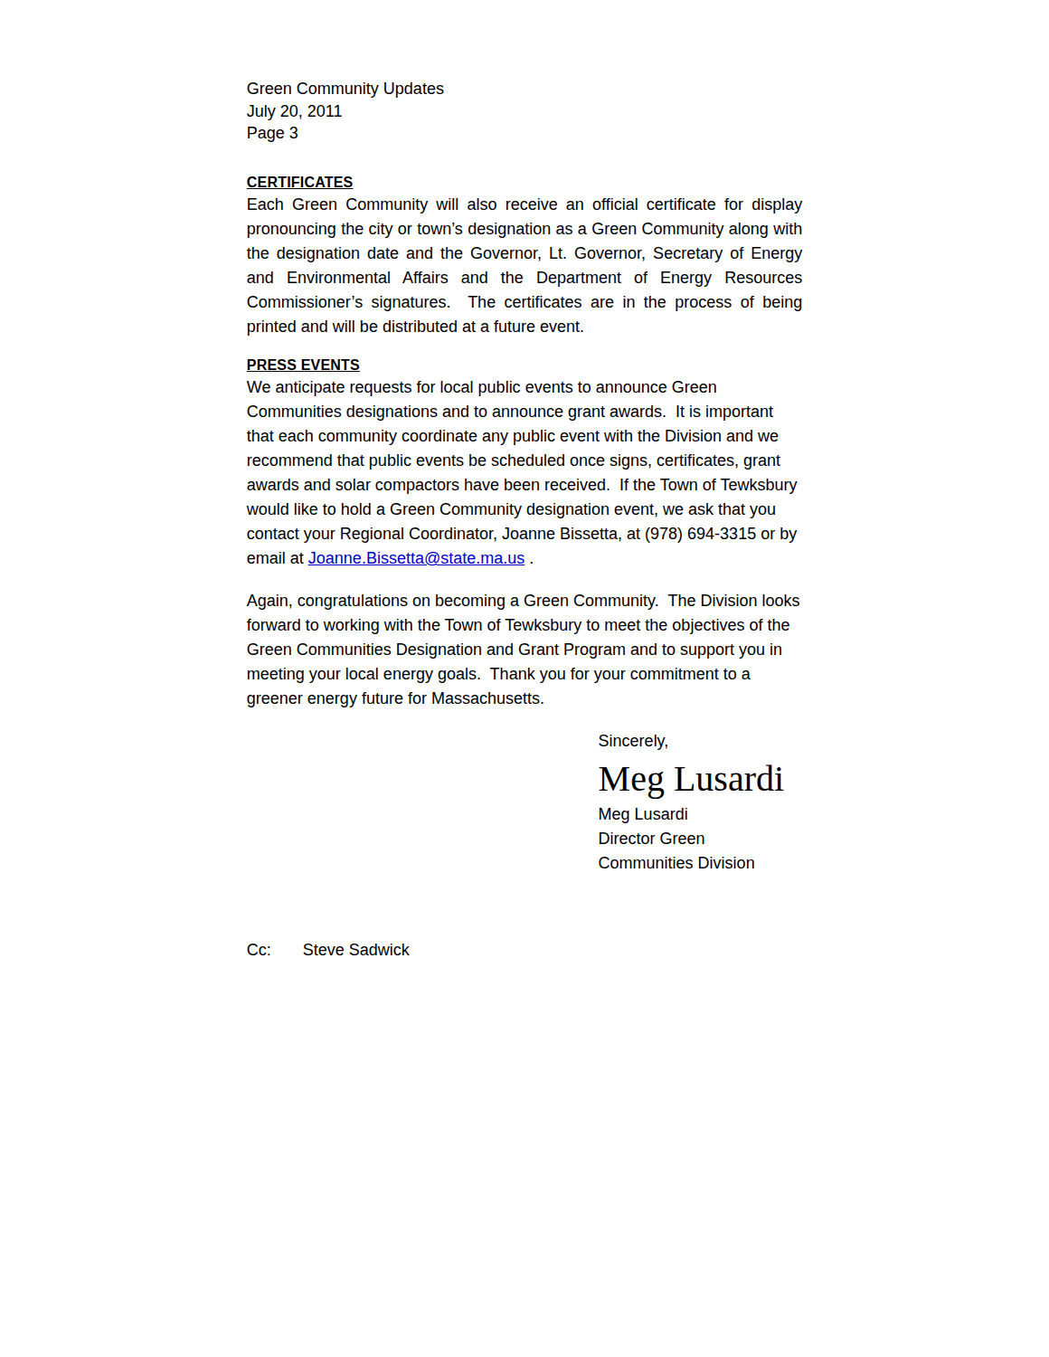Green Community Updates
July 20, 2011
Page 3
CERTIFICATES
Each Green Community will also receive an official certificate for display pronouncing the city or town’s designation as a Green Community along with the designation date and the Governor, Lt. Governor, Secretary of Energy and Environmental Affairs and the Department of Energy Resources Commissioner’s signatures. The certificates are in the process of being printed and will be distributed at a future event.
PRESS EVENTS
We anticipate requests for local public events to announce Green Communities designations and to announce grant awards. It is important that each community coordinate any public event with the Division and we recommend that public events be scheduled once signs, certificates, grant awards and solar compactors have been received. If the Town of Tewksbury would like to hold a Green Community designation event, we ask that you contact your Regional Coordinator, Joanne Bissetta, at (978) 694-3315 or by email at Joanne.Bissetta@state.ma.us .
Again, congratulations on becoming a Green Community. The Division looks forward to working with the Town of Tewksbury to meet the objectives of the Green Communities Designation and Grant Program and to support you in meeting your local energy goals. Thank you for your commitment to a greener energy future for Massachusetts.
Sincerely,
Meg Lusardi
Meg Lusardi
Director Green Communities Division
Cc: Steve Sadwick